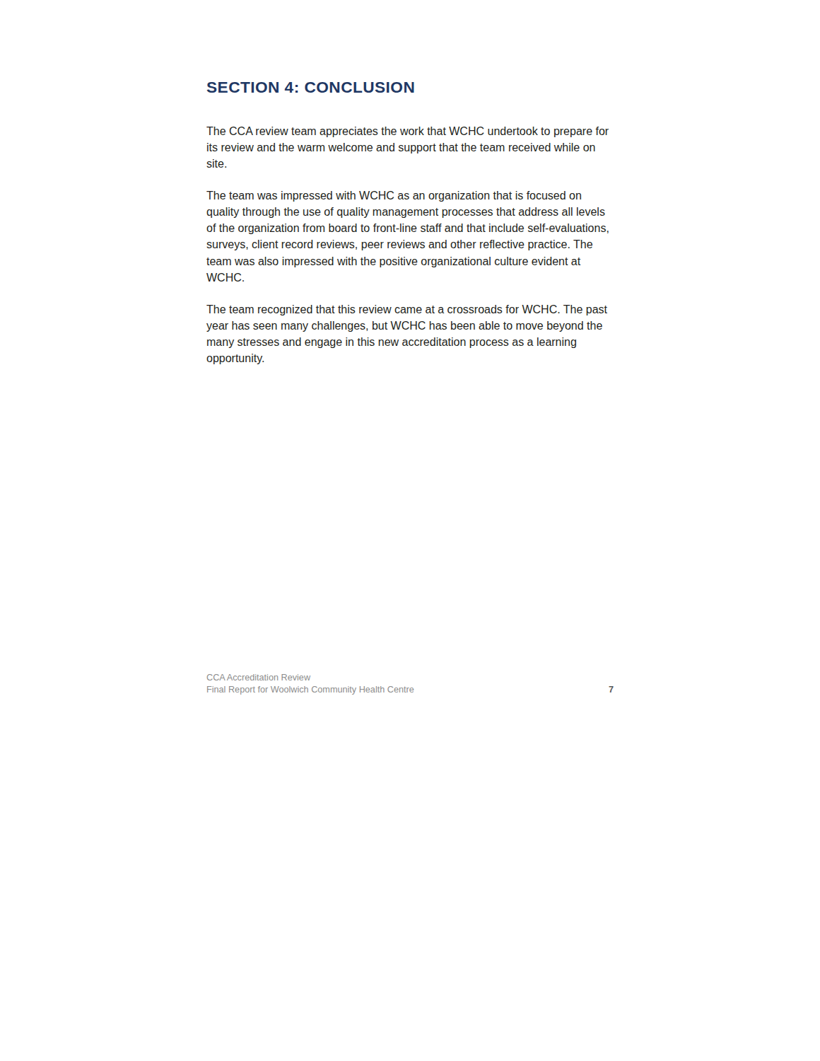SECTION 4: CONCLUSION
The CCA review team appreciates the work that WCHC undertook to prepare for its review and the warm welcome and support that the team received while on site.
The team was impressed with WCHC as an organization that is focused on quality through the use of quality management processes that address all levels of the organization from board to front-line staff and that include self-evaluations, surveys, client record reviews, peer reviews and other reflective practice. The team was also impressed with the positive organizational culture evident at WCHC.
The team recognized that this review came at a crossroads for WCHC. The past year has seen many challenges, but WCHC has been able to move beyond the many stresses and engage in this new accreditation process as a learning opportunity.
CCA Accreditation Review
Final Report for Woolwich Community Health Centre 7